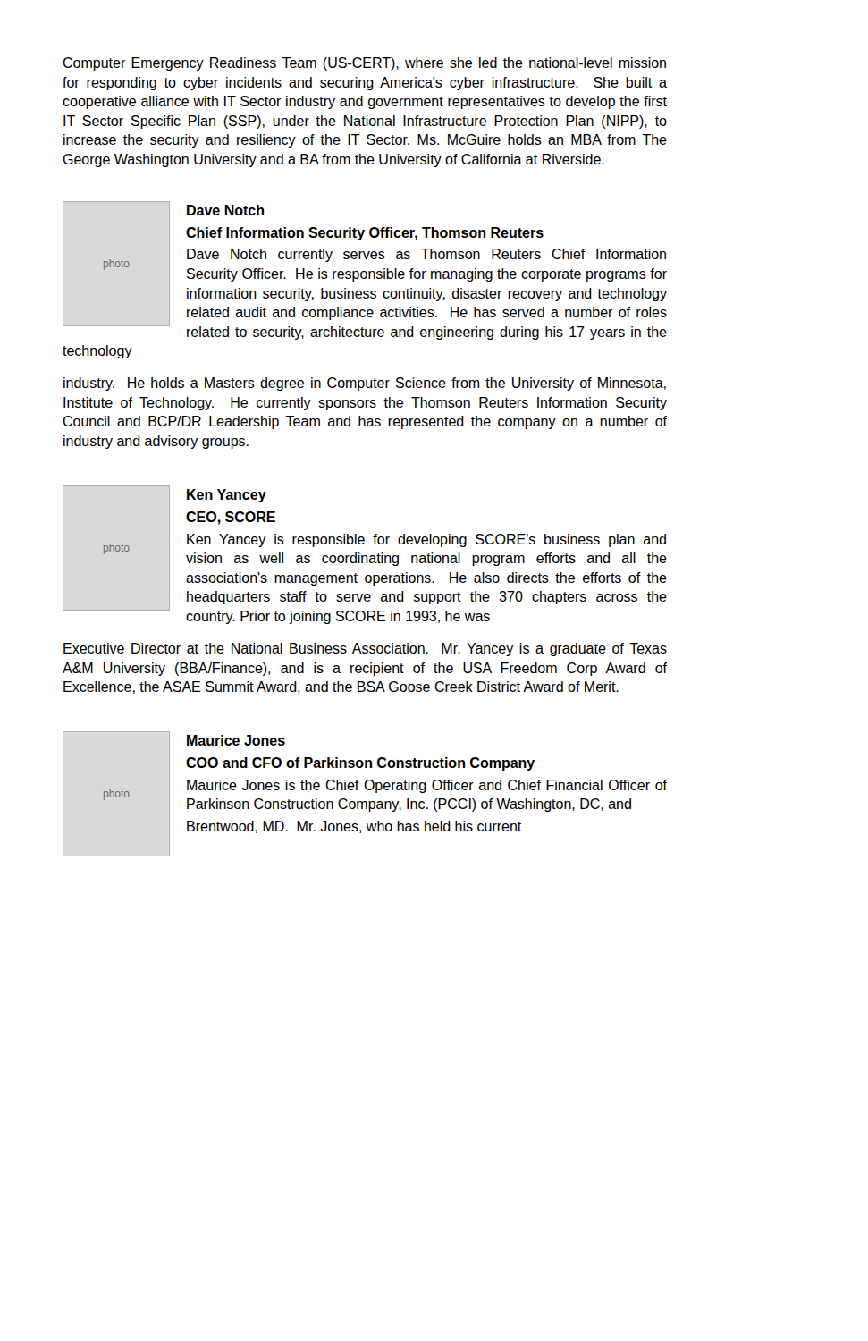Computer Emergency Readiness Team (US-CERT), where she led the national-level mission for responding to cyber incidents and securing America's cyber infrastructure. She built a cooperative alliance with IT Sector industry and government representatives to develop the first IT Sector Specific Plan (SSP), under the National Infrastructure Protection Plan (NIPP), to increase the security and resiliency of the IT Sector. Ms. McGuire holds an MBA from The George Washington University and a BA from the University of California at Riverside.
photo
Dave Notch
Chief Information Security Officer, Thomson Reuters
Dave Notch currently serves as Thomson Reuters Chief Information Security Officer. He is responsible for managing the corporate programs for information security, business continuity, disaster recovery and technology related audit and compliance activities. He has served a number of roles related to security, architecture and engineering during his 17 years in the technology
industry. He holds a Masters degree in Computer Science from the University of Minnesota, Institute of Technology. He currently sponsors the Thomson Reuters Information Security Council and BCP/DR Leadership Team and has represented the company on a number of industry and advisory groups.
photo
Ken Yancey
CEO, SCORE
Ken Yancey is responsible for developing SCORE's business plan and vision as well as coordinating national program efforts and all the association's management operations. He also directs the efforts of the headquarters staff to serve and support the 370 chapters across the country. Prior to joining SCORE in 1993, he was
Executive Director at the National Business Association. Mr. Yancey is a graduate of Texas A&M University (BBA/Finance), and is a recipient of the USA Freedom Corp Award of Excellence, the ASAE Summit Award, and the BSA Goose Creek District Award of Merit.
photo
Maurice Jones
COO and CFO of Parkinson Construction Company
Maurice Jones is the Chief Operating Officer and Chief Financial Officer of Parkinson Construction Company, Inc. (PCCI) of Washington, DC, and
Brentwood, MD. Mr. Jones, who has held his current